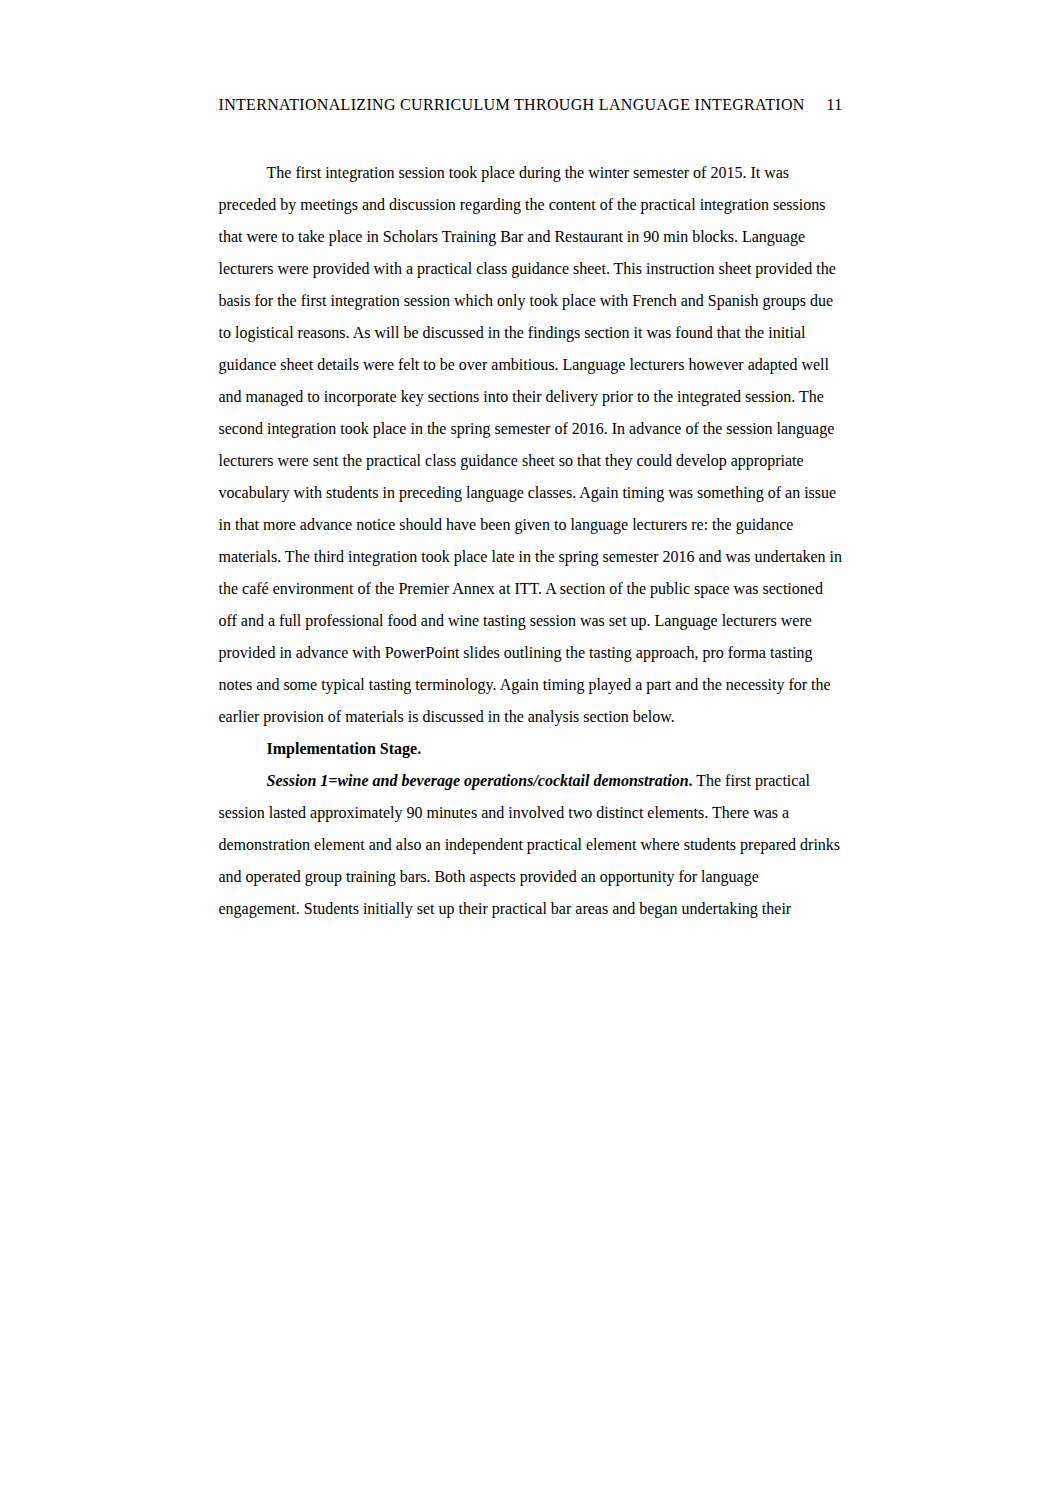Internationalizing Curriculum Through Language Integration 11
The first integration session took place during the winter semester of 2015. It was preceded by meetings and discussion regarding the content of the practical integration sessions that were to take place in Scholars Training Bar and Restaurant in 90 min blocks. Language lecturers were provided with a practical class guidance sheet. This instruction sheet provided the basis for the first integration session which only took place with French and Spanish groups due to logistical reasons. As will be discussed in the findings section it was found that the initial guidance sheet details were felt to be over ambitious. Language lecturers however adapted well and managed to incorporate key sections into their delivery prior to the integrated session. The second integration took place in the spring semester of 2016. In advance of the session language lecturers were sent the practical class guidance sheet so that they could develop appropriate vocabulary with students in preceding language classes. Again timing was something of an issue in that more advance notice should have been given to language lecturers re: the guidance materials. The third integration took place late in the spring semester 2016 and was undertaken in the café environment of the Premier Annex at ITT. A section of the public space was sectioned off and a full professional food and wine tasting session was set up. Language lecturers were provided in advance with PowerPoint slides outlining the tasting approach, pro forma tasting notes and some typical tasting terminology. Again timing played a part and the necessity for the earlier provision of materials is discussed in the analysis section below.
Implementation Stage.
Session 1=wine and beverage operations/cocktail demonstration. The first practical session lasted approximately 90 minutes and involved two distinct elements. There was a demonstration element and also an independent practical element where students prepared drinks and operated group training bars. Both aspects provided an opportunity for language engagement. Students initially set up their practical bar areas and began undertaking their